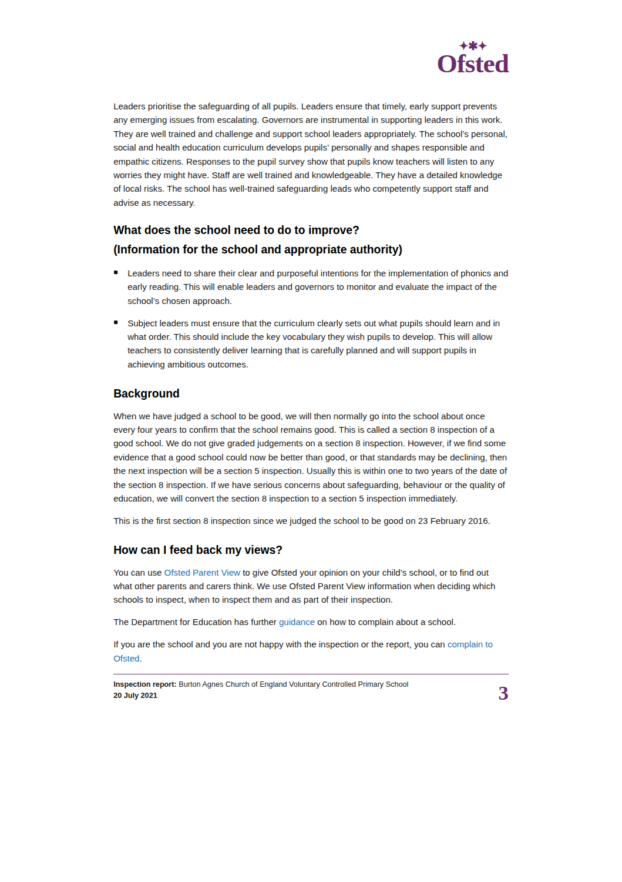✦✱✦ Ofsted
Leaders prioritise the safeguarding of all pupils. Leaders ensure that timely, early support prevents any emerging issues from escalating. Governors are instrumental in supporting leaders in this work. They are well trained and challenge and support school leaders appropriately. The school’s personal, social and health education curriculum develops pupils’ personally and shapes responsible and empathic citizens. Responses to the pupil survey show that pupils know teachers will listen to any worries they might have. Staff are well trained and knowledgeable. They have a detailed knowledge of local risks. The school has well-trained safeguarding leads who competently support staff and advise as necessary.
What does the school need to do to improve?
(Information for the school and appropriate authority)
Leaders need to share their clear and purposeful intentions for the implementation of phonics and early reading. This will enable leaders and governors to monitor and evaluate the impact of the school’s chosen approach.
Subject leaders must ensure that the curriculum clearly sets out what pupils should learn and in what order. This should include the key vocabulary they wish pupils to develop. This will allow teachers to consistently deliver learning that is carefully planned and will support pupils in achieving ambitious outcomes.
Background
When we have judged a school to be good, we will then normally go into the school about once every four years to confirm that the school remains good. This is called a section 8 inspection of a good school. We do not give graded judgements on a section 8 inspection. However, if we find some evidence that a good school could now be better than good, or that standards may be declining, then the next inspection will be a section 5 inspection. Usually this is within one to two years of the date of the section 8 inspection. If we have serious concerns about safeguarding, behaviour or the quality of education, we will convert the section 8 inspection to a section 5 inspection immediately.
This is the first section 8 inspection since we judged the school to be good on 23 February 2016.
How can I feed back my views?
You can use Ofsted Parent View to give Ofsted your opinion on your child’s school, or to find out what other parents and carers think. We use Ofsted Parent View information when deciding which schools to inspect, when to inspect them and as part of their inspection.
The Department for Education has further guidance on how to complain about a school.
If you are the school and you are not happy with the inspection or the report, you can complain to Ofsted.
Inspection report: Burton Agnes Church of England Voluntary Controlled Primary School
20 July 2021
3